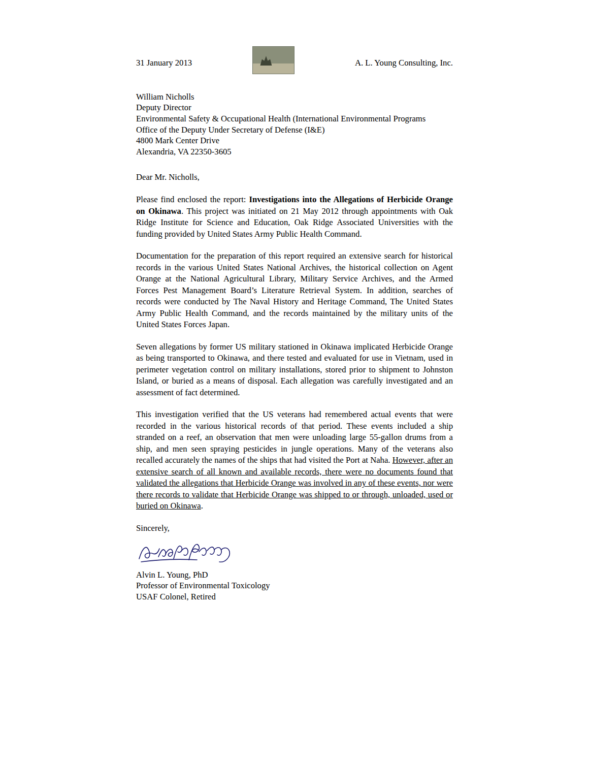31 January 2013
A. L. Young Consulting, Inc.
William Nicholls
Deputy Director
Environmental Safety & Occupational Health (International Environmental Programs
Office of the Deputy Under Secretary of Defense (I&E)
4800 Mark Center Drive
Alexandria, VA 22350-3605
Dear Mr. Nicholls,
Please find enclosed the report: Investigations into the Allegations of Herbicide Orange on Okinawa. This project was initiated on 21 May 2012 through appointments with Oak Ridge Institute for Science and Education, Oak Ridge Associated Universities with the funding provided by United States Army Public Health Command.
Documentation for the preparation of this report required an extensive search for historical records in the various United States National Archives, the historical collection on Agent Orange at the National Agricultural Library, Military Service Archives, and the Armed Forces Pest Management Board’s Literature Retrieval System. In addition, searches of records were conducted by The Naval History and Heritage Command, The United States Army Public Health Command, and the records maintained by the military units of the United States Forces Japan.
Seven allegations by former US military stationed in Okinawa implicated Herbicide Orange as being transported to Okinawa, and there tested and evaluated for use in Vietnam, used in perimeter vegetation control on military installations, stored prior to shipment to Johnston Island, or buried as a means of disposal. Each allegation was carefully investigated and an assessment of fact determined.
This investigation verified that the US veterans had remembered actual events that were recorded in the various historical records of that period. These events included a ship stranded on a reef, an observation that men were unloading large 55-gallon drums from a ship, and men seen spraying pesticides in jungle operations. Many of the veterans also recalled accurately the names of the ships that had visited the Port at Naha. However, after an extensive search of all known and available records, there were no documents found that validated the allegations that Herbicide Orange was involved in any of these events, nor were there records to validate that Herbicide Orange was shipped to or through, unloaded, used or buried on Okinawa.
Sincerely,
Alvin L. Young, PhD
Professor of Environmental Toxicology
USAF Colonel, Retired